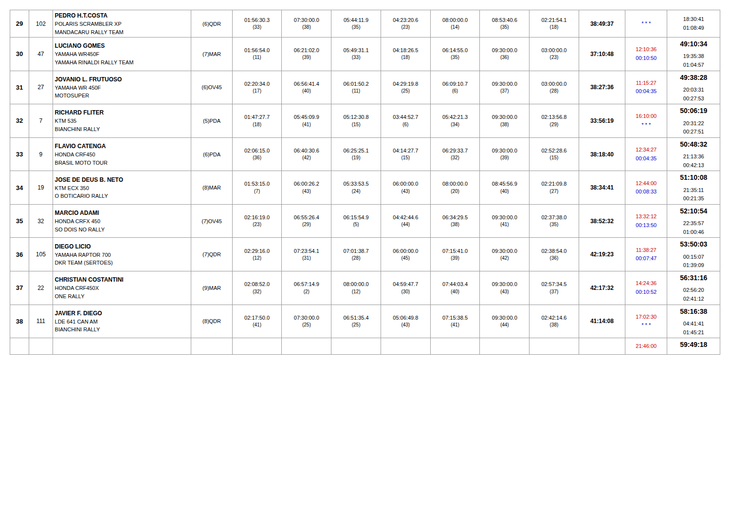| 29 | 102 | PEDRO H.T.COSTA POLARIS SCRAMBLER XP MANDACARU RALLY TEAM | (6)QDR | 01:56:30.3 (33) | 07:30:00.0 (38) | 05:44:11.9 (35) | 04:23:20.6 (23) | 08:00:00.0 (14) | 08:53:40.6 (35) | 02:21:54.1 (18) | 38:49:37 | * * * | 18:30:41 01:08:49 |
| 30 | 47 | LUCIANO GOMES YAMAHA WR450F YAMAHA RINALDI RALLY TEAM | (7)MAR | 01:56:54.0 (11) | 06:21:02.0 (39) | 05:49:31.1 (33) | 04:18:26.5 (18) | 06:14:55.0 (35) | 09:30:00.0 (36) | 03:00:00.0 (23) | 37:10:48 | 12:10:36 00:10:50 | 49:10:34 19:35:38 01:04:57 |
| 31 | 27 | JOVANIO L. FRUTUOSO YAMAHA WR 450F MOTOSUPER | (6)OV45 | 02:20:34.0 (17) | 06:56:41.4 (40) | 06:01:50.2 (11) | 04:29:19.8 (25) | 06:09:10.7 (6) | 09:30:00.0 (37) | 03:00:00.0 (28) | 38:27:36 | 11:15:27 00:04:35 | 49:38:28 20:03:31 00:27:53 |
| 32 | 7 | RICHARD FLITER KTM 535 BIANCHINI RALLY | (5)PDA | 01:47:27.7 (18) | 05:45:09.9 (41) | 05:12:30.8 (15) | 03:44:52.7 (6) | 05:42:21.3 (34) | 09:30:00.0 (38) | 02:13:56.8 (29) | 33:56:19 | 16:10:00 * * * | 50:06:19 20:31:22 00:27:51 |
| 33 | 9 | FLAVIO CATENGA HONDA CRF450 BRASIL MOTO TOUR | (6)PDA | 02:06:15.0 (36) | 06:40:30.6 (42) | 06:25:25.1 (19) | 04:14:27.7 (15) | 06:29:33.7 (32) | 09:30:00.0 (39) | 02:52:28.6 (15) | 38:18:40 | 12:34:27 00:04:35 | 50:48:32 21:13:36 00:42:13 |
| 34 | 19 | JOSE DE DEUS B. NETO KTM ECX 350 O BOTICARIO RALLY | (8)MAR | 01:53:15.0 (7) | 06:00:26.2 (43) | 05:33:53.5 (24) | 06:00:00.0 (43) | 08:00:00.0 (20) | 08:45:56.9 (40) | 02:21:09.8 (27) | 38:34:41 | 12:44:00 00:08:33 | 51:10:08 21:35:11 00:21:35 |
| 35 | 32 | MARCIO ADAMI HONDA CRFX 450 SO DOIS NO RALLY | (7)OV45 | 02:16:19.0 (23) | 06:55:26.4 (29) | 06:15:54.9 (5) | 04:42:44.6 (44) | 06:34:29.5 (38) | 09:30:00.0 (41) | 02:37:38.0 (35) | 38:52:32 | 13:32:12 00:13:50 | 52:10:54 22:35:57 01:00:46 |
| 36 | 105 | DIEGO LICIO YAMAHA RAPTOR 700 DKR TEAM (SERTOES) | (7)QDR | 02:29:16.0 (12) | 07:23:54.1 (31) | 07:01:38.7 (28) | 06:00:00.0 (45) | 07:15:41.0 (39) | 09:30:00.0 (42) | 02:38:54.0 (36) | 42:19:23 | 11:38:27 00:07:47 | 53:50:03 00:15:07 01:39:09 |
| 37 | 22 | CHRISTIAN COSTANTINI HONDA CRF450X ONE RALLY | (9)MAR | 02:08:52.0 (32) | 06:57:14.9 (2) | 08:00:00.0 (12) | 04:59:47.7 (30) | 07:44:03.4 (40) | 09:30:00.0 (43) | 02:57:34.5 (37) | 42:17:32 | 14:24:36 00:10:52 | 56:31:16 02:56:20 02:41:12 |
| 38 | 111 | JAVIER F. DIEGO LDE 641 CAN AM BIANCHINI RALLY | (8)QDR | 02:17:50.0 (41) | 07:30:00.0 (25) | 06:51:35.4 (25) | 05:06:49.8 (43) | 07:15:38.5 (41) | 09:30:00.0 (44) | 02:42:14.6 (38) | 41:14:08 | 17:02:30 * * * | 58:16:38 04:41:41 01:45:21 |
| | | | | | | | | | | | | 21:46:00 | 59:49:18 |